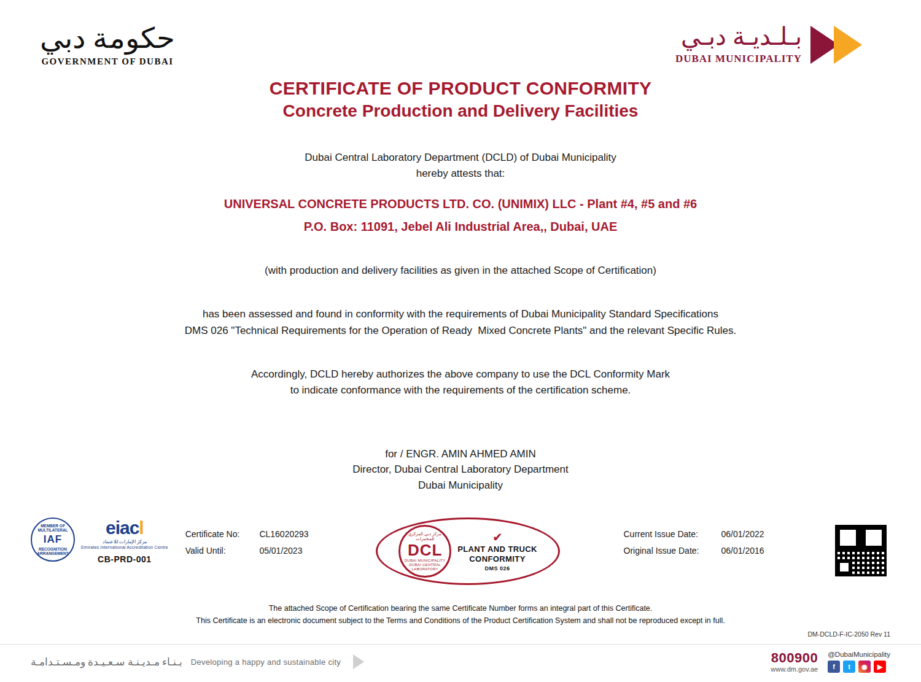حكومة دبي
GOVERNMENT OF DUBAI
بـلـديـة دبـي
DUBAI MUNICIPALITY
CERTIFICATE OF PRODUCT CONFORMITY
Concrete Production and Delivery Facilities
Dubai Central Laboratory Department (DCLD) of Dubai Municipality
hereby attests that:
UNIVERSAL CONCRETE PRODUCTS LTD. CO. (UNIMIX) LLC - Plant #4, #5 and #6
P.O. Box: 11091, Jebel Ali Industrial Area,, Dubai, UAE
(with production and delivery facilities as given in the attached Scope of Certification)
has been assessed and found in conformity with the requirements of Dubai Municipality Standard Specifications
DMS 026 "Technical Requirements for the Operation of Ready Mixed Concrete Plants" and the relevant Specific Rules.
Accordingly, DCLD hereby authorizes the above company to use the DCL Conformity Mark
to indicate conformance with the requirements of the certification scheme.
for / ENGR. AMIN AHMED AMIN
Director, Dubai Central Laboratory Department
Dubai Municipality
MEMBER OF MULTILATERAL
IAF
RECOGNITION ARRANGEMENT
eiacl
مركز الإمارات للاعتماد
Emirates International Accreditation Centre
CB-PRD-001
| Certificate No: | CL16020293 |
| Valid Until: | 05/01/2023 |
مركز دبي المركزي للمختبرات
DCL
DUBAI MUNICIPALITY
DUBAI CENTRAL LABORATORY
✔
PLANT AND TRUCK
CONFORMITY
DMS 026
| Current Issue Date: | 06/01/2022 |
| Original Issue Date: | 06/01/2016 |
The attached Scope of Certification bearing the same Certificate Number forms an integral part of this Certificate.
This Certificate is an electronic document subject to the Terms and Conditions of the Product Certification System and shall not be reproduced except in full.
DM-DCLD-F-IC-2050 Rev 11
بـنـاء مـديـنـة سـعـيـدة ومـسـتـدامـة
Developing a happy and sustainable city
800900
www.dm.gov.ae
@DubaiMunicipality
f t ◉ ▶